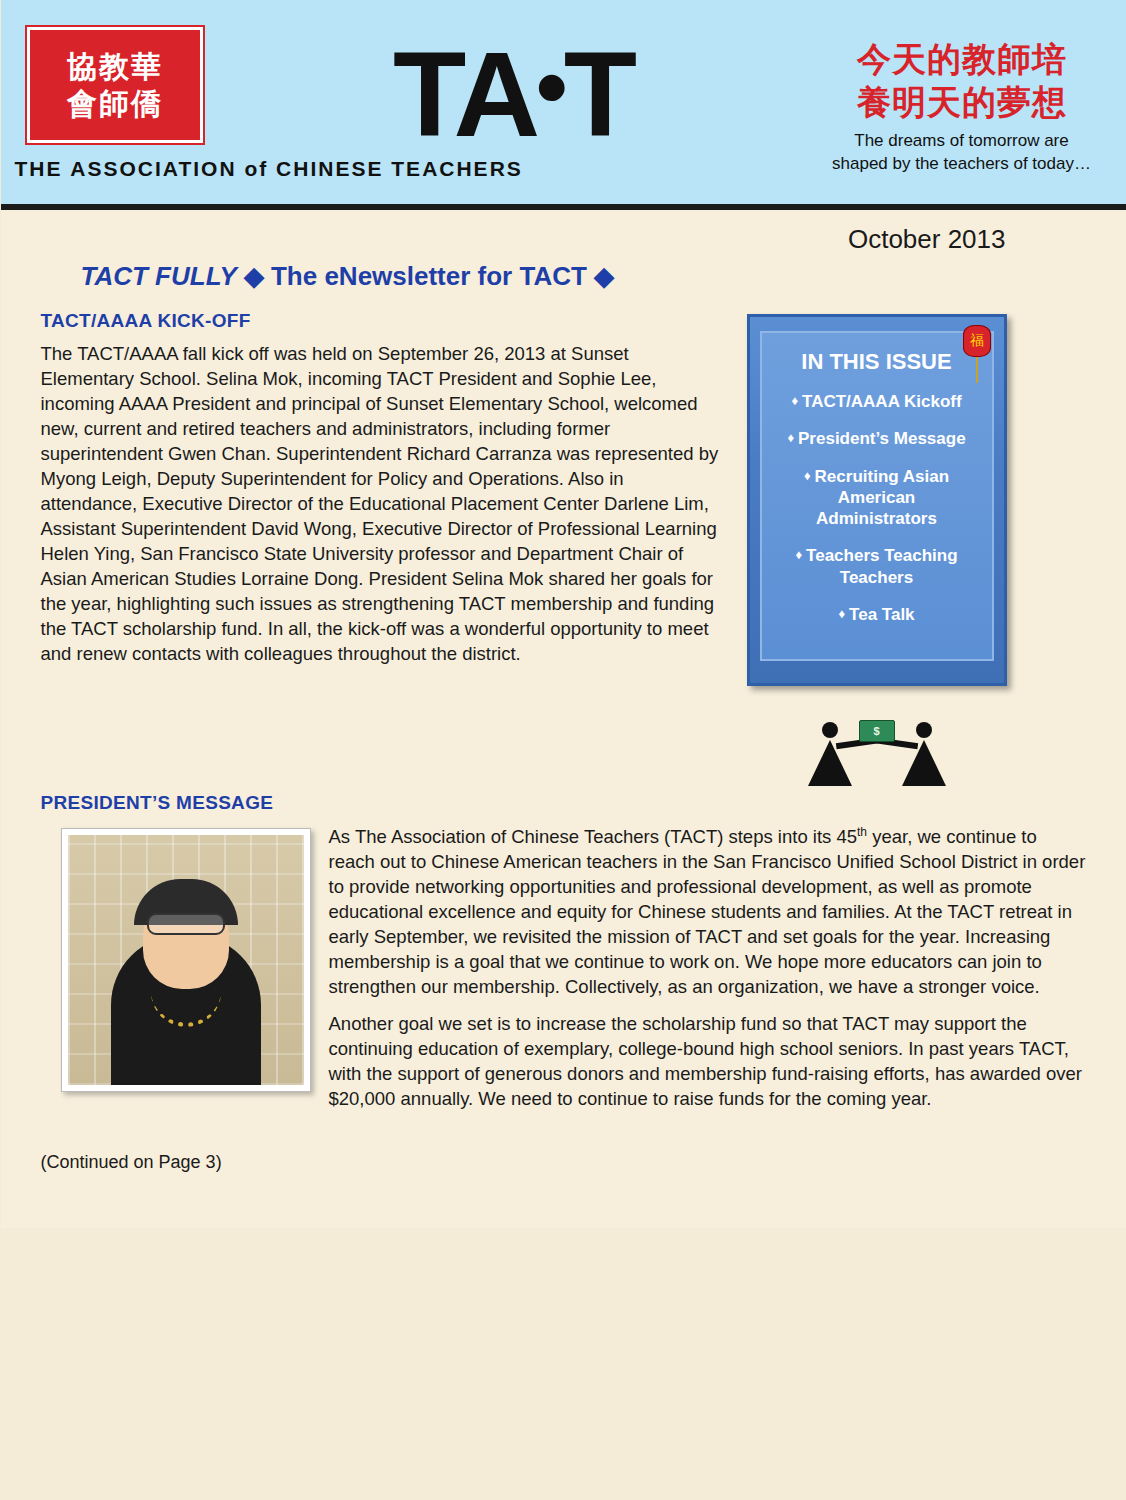協教華
會師僑
THE ASSOCIATION of CHINESE TEACHERS
TA•T
今天的教師培
養明天的夢想
The dreams of tomorrow are
shaped by the teachers of today…
October 2013
TACT FULLY ◆ The eNewsletter for TACT ◆
TACT/AAAA KICK-OFF
The TACT/AAAA fall kick off was held on September 26, 2013 at Sunset Elementary School. Selina Mok, incoming TACT President and Sophie Lee, incoming AAAA President and principal of Sunset Elementary School, welcomed new, current and retired teachers and administrators, including former superintendent Gwen Chan. Superintendent Richard Carranza was represented by Myong Leigh, Deputy Superintendent for Policy and Operations. Also in attendance, Executive Director of the Educational Placement Center Darlene Lim, Assistant Superintendent David Wong, Executive Director of Professional Learning Helen Ying, San Francisco State University professor and Department Chair of Asian American Studies Lorraine Dong. President Selina Mok shared her goals for the year, highlighting such issues as strengthening TACT membership and funding the TACT scholarship fund. In all, the kick-off was a wonderful opportunity to meet and renew contacts with colleagues throughout the district.
福
IN THIS ISSUE
TACT/AAAA Kickoff
President’s Message
Recruiting Asian American Administrators
Teachers Teaching Teachers
Tea Talk
$
PRESIDENT’S MESSAGE
As The Association of Chinese Teachers (TACT) steps into its 45th year, we continue to reach out to Chinese American teachers in the San Francisco Unified School District in order to provide networking opportunities and professional development, as well as promote educational excellence and equity for Chinese students and families. At the TACT retreat in early September, we revisited the mission of TACT and set goals for the year. Increasing membership is a goal that we continue to work on. We hope more educators can join to strengthen our membership. Collectively, as an organization, we have a stronger voice.
Another goal we set is to increase the scholarship fund so that TACT may support the continuing education of exemplary, college-bound high school seniors. In past years TACT, with the support of generous donors and membership fund-raising efforts, has awarded over $20,000 annually. We need to continue to raise funds for the coming year.
(Continued on Page 3)